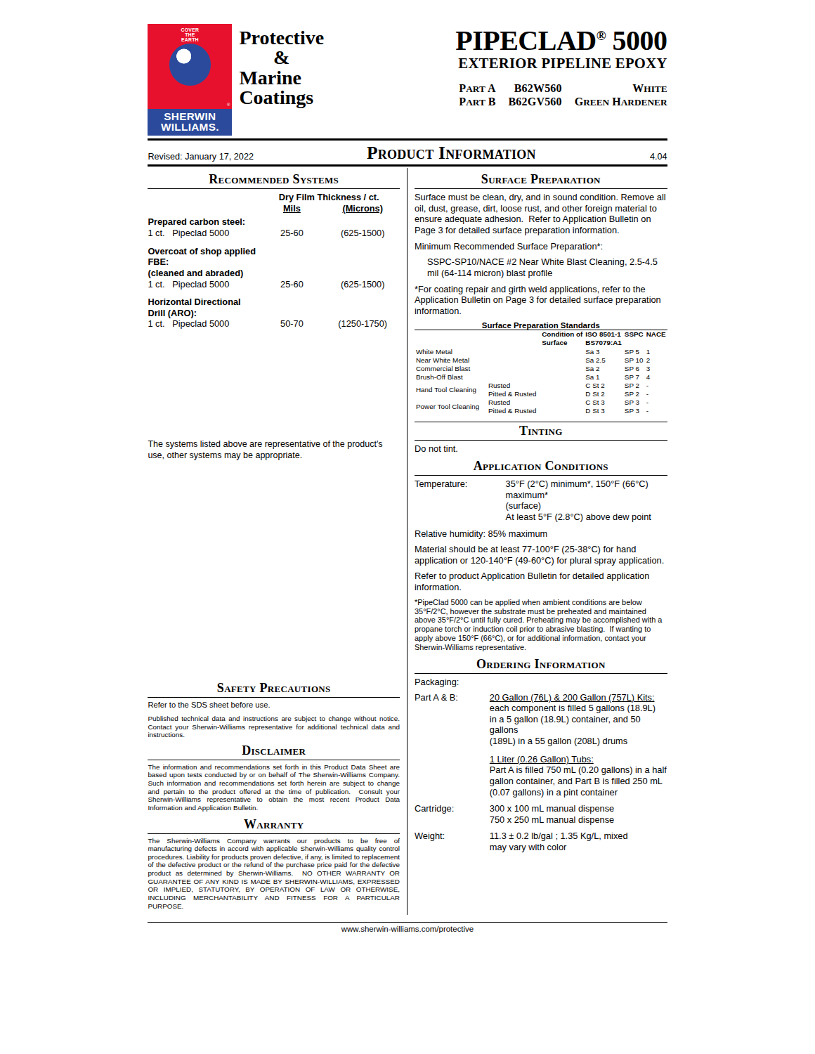COVER
THE
EARTH
®
SHERWINWILLIAMS.
Protective&Marine
Coatings
PIPECLAD® 5000
EXTERIOR PIPELINE EPOXY
| P ART A | B62W560 | W HITE |
| P ART B | B62GV560 | G REEN H ARDENER |
Revised: January 17, 2022
Product Information
4.04
Recommended Systems
| | Dry Film Thickness / ct. |
| | Mils | (Microns) |
| Prepared carbon steel: | | |
| 1 ct. Pipeclad 5000 | 25-60 | (625-1500) |
| Overcoat of shop applied FBE: | | |
| (cleaned and abraded) | | |
| 1 ct. Pipeclad 5000 | 25-60 | (625-1500) |
| Horizontal Directional Drill (ARO): | | |
| 1 ct. Pipeclad 5000 | 50-70 | (1250-1750) |
The systems listed above are representative of the product's use, other systems may be appropriate.
Safety Precautions
Refer to the SDS sheet before use.
Published technical data and instructions are subject to change without notice. Contact your Sherwin-Williams representative for additional technical data and instructions.
Disclaimer
The information and recommendations set forth in this Product Data Sheet are based upon tests conducted by or on behalf of The Sherwin-Williams Company. Such information and recommendations set forth herein are subject to change and pertain to the product offered at the time of publication. Consult your Sherwin-Williams representative to obtain the most recent Product Data Information and Application Bulletin.
Warranty
The Sherwin-Williams Company warrants our products to be free of manufacturing defects in accord with applicable Sherwin-Williams quality control procedures. Liability for products proven defective, if any, is limited to replacement of the defective product or the refund of the purchase price paid for the defective product as determined by Sherwin-Williams. NO OTHER WARRANTY OR GUARANTEE OF ANY KIND IS MADE BY SHERWIN-WILLIAMS, EXPRESSED OR IMPLIED, STATUTORY, BY OPERATION OF LAW OR OTHERWISE, INCLUDING MERCHANTABILITY AND FITNESS FOR A PARTICULAR PURPOSE.
Surface Preparation
Surface must be clean, dry, and in sound condition. Remove all oil, dust, grease, dirt, loose rust, and other foreign material to ensure adequate adhesion. Refer to Application Bulletin on Page 3 for detailed surface preparation information.
Minimum Recommended Surface Preparation*:
SSPC-SP10/NACE #2 Near White Blast Cleaning, 2.5-4.5 mil (64-114 micron) blast profile
*For coating repair and girth weld applications, refer to the Application Bulletin on Page 3 for detailed surface preparation information.
Surface Preparation Standards
| | | Condition of Surface | ISO 8501-1 BS7079:A1 | SSPC | NACE |
| --- | --- | --- | --- | --- | --- |
| White Metal | | | Sa 3 | SP 5 | 1 |
| Near White Metal | | | Sa 2.5 | SP 10 | 2 |
| Commercial Blast | | | Sa 2 | SP 6 | 3 |
| Brush-Off Blast | | | Sa 1 | SP 7 | 4 |
| Hand Tool Cleaning | Rusted | | C St 2 | SP 2 | - |
| Pitted & Rusted | | D St 2 | SP 2 | - |
| Power Tool Cleaning | Rusted | | C St 3 | SP 3 | - |
| Pitted & Rusted | | D St 3 | SP 3 | - |
Tinting
Do not tint.
Application Conditions
| Temperature: | 35°F (2°C) minimum*, 150°F (66°C) maximum* (surface) At least 5°F (2.8°C) above dew point |
Relative humidity: 85% maximum
Material should be at least 77-100°F (25-38°C) for hand application or 120-140°F (49-60°C) for plural spray application.
Refer to product Application Bulletin for detailed application information.
*PipeClad 5000 can be applied when ambient conditions are below 35°F/2°C, however the substrate must be preheated and maintained above 35°F/2°C until fully cured. Preheating may be accomplished with a propane torch or induction coil prior to abrasive blasting. If wanting to apply above 150°F (66°C), or for additional information, contact your Sherwin-Williams representative.
Ordering Information
Packaging:
| Part A & B: | 20 Gallon (76L) & 200 Gallon (757L) Kits: each component is filled 5 gallons (18.9L) in a 5 gallon (18.9L) container, and 50 gallons (189L) in a 55 gallon (208L) drums 1 Liter (0.26 Gallon) Tubs: Part A is filled 750 mL (0.20 gallons) in a half gallon container, and Part B is filled 250 mL (0.07 gallons) in a pint container |
| Cartridge: | 300 x 100 mL manual dispense 750 x 250 mL manual dispense |
| Weight: | 11.3 ± 0.2 lb/gal ; 1.35 Kg/L, mixed may vary with color |
www.sherwin-williams.com/protective